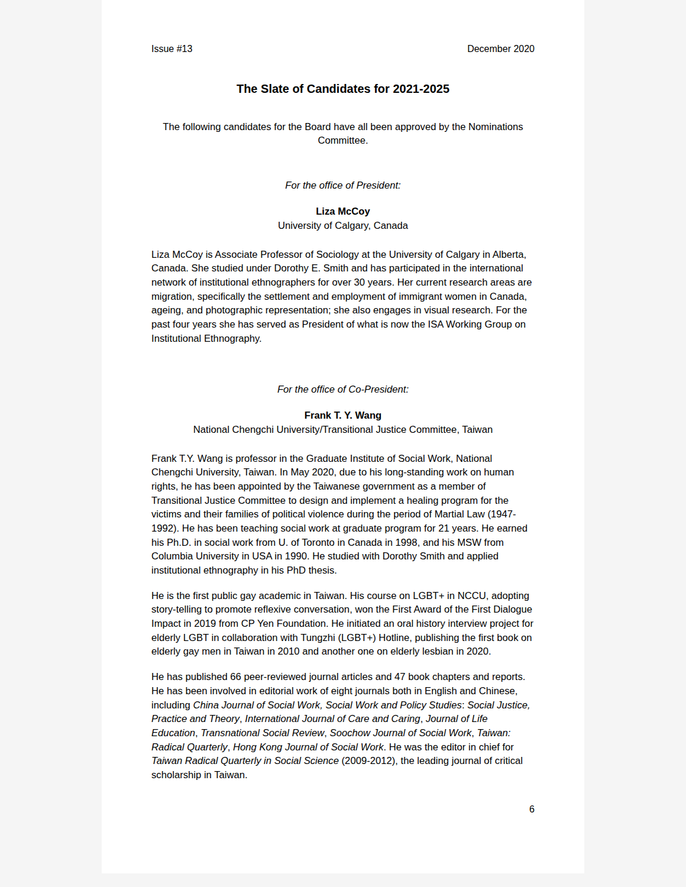Issue #13 December 2020
The Slate of Candidates for 2021-2025
The following candidates for the Board have all been approved by the Nominations Committee.
For the office of President:
Liza McCoy
University of Calgary, Canada
Liza McCoy is Associate Professor of Sociology at the University of Calgary in Alberta, Canada. She studied under Dorothy E. Smith and has participated in the international network of institutional ethnographers for over 30 years. Her current research areas are migration, specifically the settlement and employment of immigrant women in Canada, ageing, and photographic representation; she also engages in visual research. For the past four years she has served as President of what is now the ISA Working Group on Institutional Ethnography.
For the office of Co-President:
Frank T. Y. Wang
National Chengchi University/Transitional Justice Committee, Taiwan
Frank T.Y. Wang is professor in the Graduate Institute of Social Work, National Chengchi University, Taiwan. In May 2020, due to his long-standing work on human rights, he has been appointed by the Taiwanese government as a member of Transitional Justice Committee to design and implement a healing program for the victims and their families of political violence during the period of Martial Law (1947-1992). He has been teaching social work at graduate program for 21 years. He earned his Ph.D. in social work from U. of Toronto in Canada in 1998, and his MSW from Columbia University in USA in 1990. He studied with Dorothy Smith and applied institutional ethnography in his PhD thesis.
He is the first public gay academic in Taiwan. His course on LGBT+ in NCCU, adopting story-telling to promote reflexive conversation, won the First Award of the First Dialogue Impact in 2019 from CP Yen Foundation. He initiated an oral history interview project for elderly LGBT in collaboration with Tungzhi (LGBT+) Hotline, publishing the first book on elderly gay men in Taiwan in 2010 and another one on elderly lesbian in 2020.
He has published 66 peer-reviewed journal articles and 47 book chapters and reports. He has been involved in editorial work of eight journals both in English and Chinese, including China Journal of Social Work, Social Work and Policy Studies: Social Justice, Practice and Theory, International Journal of Care and Caring, Journal of Life Education, Transnational Social Review, Soochow Journal of Social Work, Taiwan: Radical Quarterly, Hong Kong Journal of Social Work. He was the editor in chief for Taiwan Radical Quarterly in Social Science (2009-2012), the leading journal of critical scholarship in Taiwan.
6